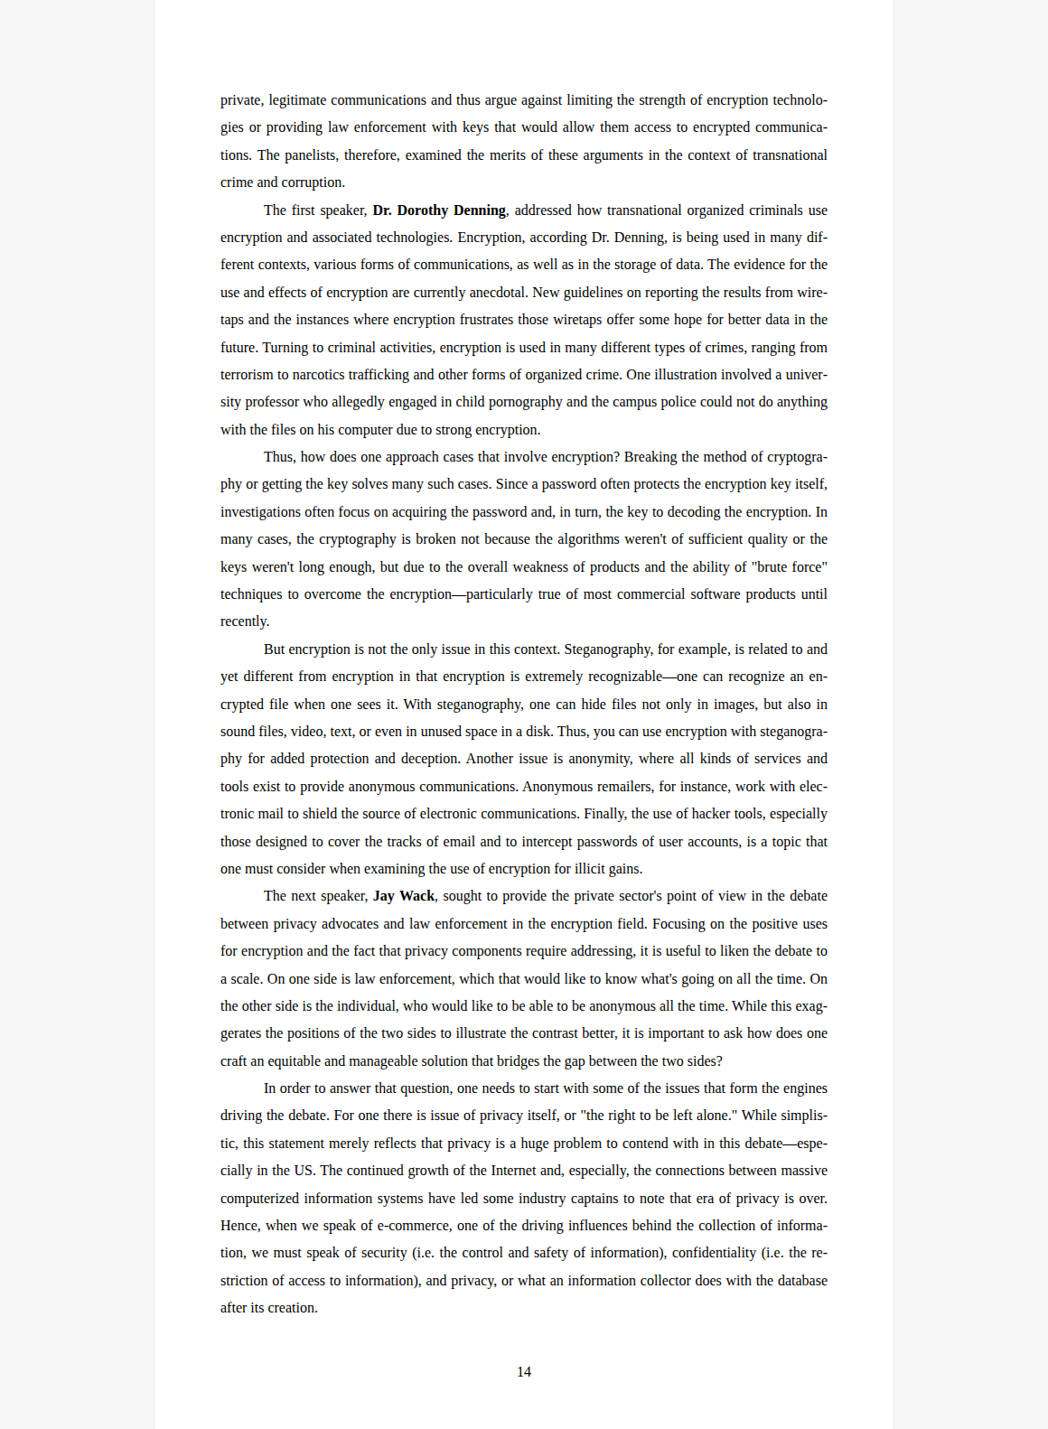private, legitimate communications and thus argue against limiting the strength of encryption technologies or providing law enforcement with keys that would allow them access to encrypted communications. The panelists, therefore, examined the merits of these arguments in the context of transnational crime and corruption.
The first speaker, Dr. Dorothy Denning, addressed how transnational organized criminals use encryption and associated technologies. Encryption, according Dr. Denning, is being used in many different contexts, various forms of communications, as well as in the storage of data. The evidence for the use and effects of encryption are currently anecdotal. New guidelines on reporting the results from wiretaps and the instances where encryption frustrates those wiretaps offer some hope for better data in the future. Turning to criminal activities, encryption is used in many different types of crimes, ranging from terrorism to narcotics trafficking and other forms of organized crime. One illustration involved a university professor who allegedly engaged in child pornography and the campus police could not do anything with the files on his computer due to strong encryption.
Thus, how does one approach cases that involve encryption? Breaking the method of cryptography or getting the key solves many such cases. Since a password often protects the encryption key itself, investigations often focus on acquiring the password and, in turn, the key to decoding the encryption. In many cases, the cryptography is broken not because the algorithms weren't of sufficient quality or the keys weren't long enough, but due to the overall weakness of products and the ability of "brute force" techniques to overcome the encryption—particularly true of most commercial software products until recently.
But encryption is not the only issue in this context. Steganography, for example, is related to and yet different from encryption in that encryption is extremely recognizable—one can recognize an encrypted file when one sees it. With steganography, one can hide files not only in images, but also in sound files, video, text, or even in unused space in a disk. Thus, you can use encryption with steganography for added protection and deception. Another issue is anonymity, where all kinds of services and tools exist to provide anonymous communications. Anonymous remailers, for instance, work with electronic mail to shield the source of electronic communications. Finally, the use of hacker tools, especially those designed to cover the tracks of email and to intercept passwords of user accounts, is a topic that one must consider when examining the use of encryption for illicit gains.
The next speaker, Jay Wack, sought to provide the private sector's point of view in the debate between privacy advocates and law enforcement in the encryption field. Focusing on the positive uses for encryption and the fact that privacy components require addressing, it is useful to liken the debate to a scale. On one side is law enforcement, which that would like to know what's going on all the time. On the other side is the individual, who would like to be able to be anonymous all the time. While this exaggerates the positions of the two sides to illustrate the contrast better, it is important to ask how does one craft an equitable and manageable solution that bridges the gap between the two sides?
In order to answer that question, one needs to start with some of the issues that form the engines driving the debate. For one there is issue of privacy itself, or "the right to be left alone." While simplistic, this statement merely reflects that privacy is a huge problem to contend with in this debate—especially in the US. The continued growth of the Internet and, especially, the connections between massive computerized information systems have led some industry captains to note that era of privacy is over. Hence, when we speak of e-commerce, one of the driving influences behind the collection of information, we must speak of security (i.e. the control and safety of information), confidentiality (i.e. the restriction of access to information), and privacy, or what an information collector does with the database after its creation.
14